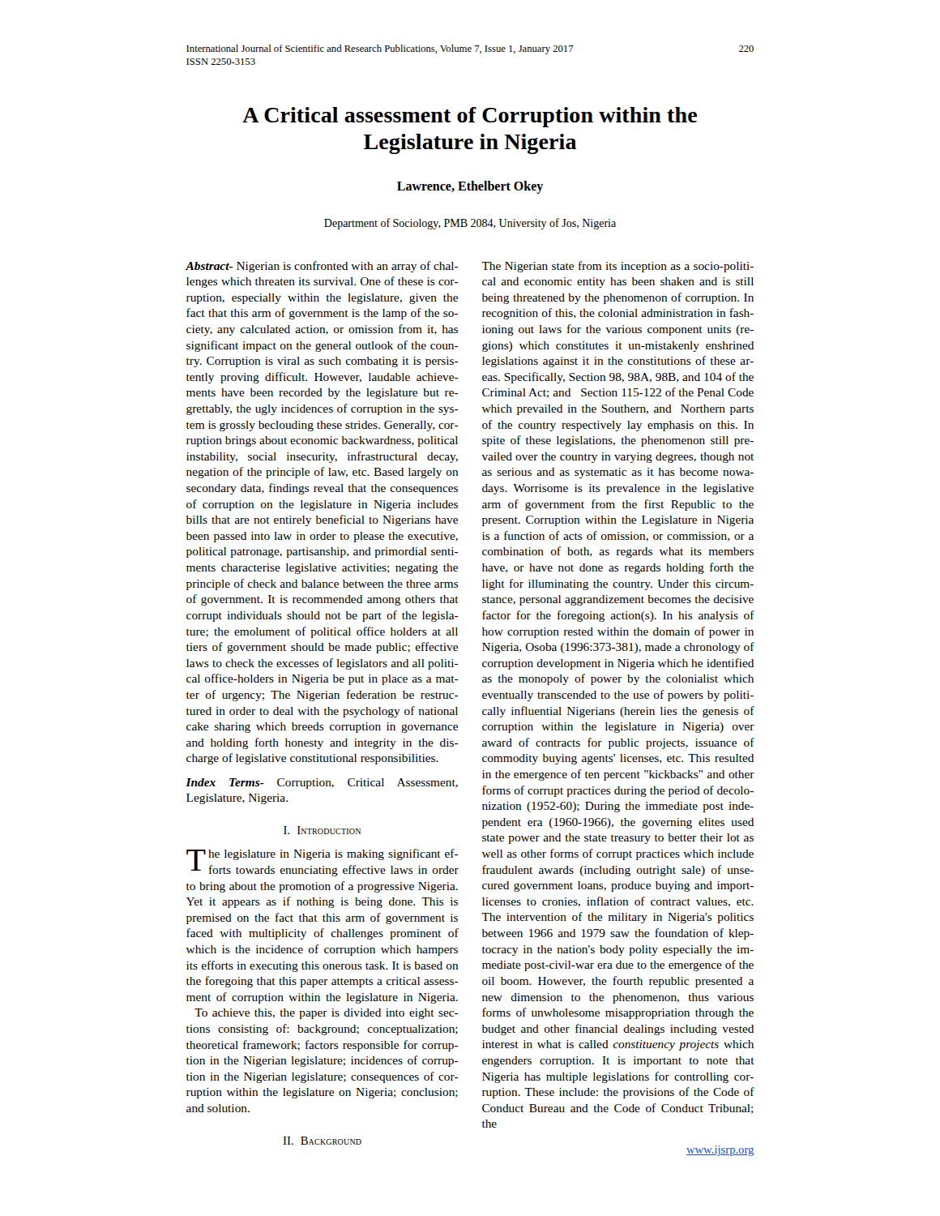International Journal of Scientific and Research Publications, Volume 7, Issue 1, January 2017
ISSN 2250-3153 220
A Critical assessment of Corruption within the
Legislature in Nigeria
Lawrence, Ethelbert Okey
Department of Sociology, PMB 2084, University of Jos, Nigeria
Abstract- Nigerian is confronted with an array of challenges which threaten its survival. One of these is corruption, especially within the legislature, given the fact that this arm of government is the lamp of the society, any calculated action, or omission from it, has significant impact on the general outlook of the country. Corruption is viral as such combating it is persistently proving difficult. However, laudable achievements have been recorded by the legislature but regrettably, the ugly incidences of corruption in the system is grossly beclouding these strides. Generally, corruption brings about economic backwardness, political instability, social insecurity, infrastructural decay, negation of the principle of law, etc. Based largely on secondary data, findings reveal that the consequences of corruption on the legislature in Nigeria includes bills that are not entirely beneficial to Nigerians have been passed into law in order to please the executive, political patronage, partisanship, and primordial sentiments characterise legislative activities; negating the principle of check and balance between the three arms of government. It is recommended among others that corrupt individuals should not be part of the legislature; the emolument of political office holders at all tiers of government should be made public; effective laws to check the excesses of legislators and all political office-holders in Nigeria be put in place as a matter of urgency; The Nigerian federation be restructured in order to deal with the psychology of national cake sharing which breeds corruption in governance and holding forth honesty and integrity in the discharge of legislative constitutional responsibilities.
Index Terms- Corruption, Critical Assessment, Legislature, Nigeria.
I. Introduction
The legislature in Nigeria is making significant efforts towards enunciating effective laws in order to bring about the promotion of a progressive Nigeria. Yet it appears as if nothing is being done. This is premised on the fact that this arm of government is faced with multiplicity of challenges prominent of which is the incidence of corruption which hampers its efforts in executing this onerous task. It is based on the foregoing that this paper attempts a critical assessment of corruption within the legislature in Nigeria. To achieve this, the paper is divided into eight sections consisting of: background; conceptualization; theoretical framework; factors responsible for corruption in the Nigerian legislature; incidences of corruption in the Nigerian legislature; consequences of corruption within the legislature on Nigeria; conclusion; and solution.
II. Background
The Nigerian state from its inception as a socio-political and economic entity has been shaken and is still being threatened by the phenomenon of corruption. In recognition of this, the colonial administration in fashioning out laws for the various component units (regions) which constitutes it un-mistakenly enshrined legislations against it in the constitutions of these areas. Specifically, Section 98, 98A, 98B, and 104 of the Criminal Act; and Section 115-122 of the Penal Code which prevailed in the Southern, and Northern parts of the country respectively lay emphasis on this. In spite of these legislations, the phenomenon still prevailed over the country in varying degrees, though not as serious and as systematic as it has become nowadays. Worrisome is its prevalence in the legislative arm of government from the first Republic to the present. Corruption within the Legislature in Nigeria is a function of acts of omission, or commission, or a combination of both, as regards what its members have, or have not done as regards holding forth the light for illuminating the country. Under this circumstance, personal aggrandizement becomes the decisive factor for the foregoing action(s). In his analysis of how corruption rested within the domain of power in Nigeria, Osoba (1996:373-381), made a chronology of corruption development in Nigeria which he identified as the monopoly of power by the colonialist which eventually transcended to the use of powers by politically influential Nigerians (herein lies the genesis of corruption within the legislature in Nigeria) over award of contracts for public projects, issuance of commodity buying agents' licenses, etc. This resulted in the emergence of ten percent "kickbacks" and other forms of corrupt practices during the period of decolonization (1952-60); During the immediate post independent era (1960-1966), the governing elites used state power and the state treasury to better their lot as well as other forms of corrupt practices which include fraudulent awards (including outright sale) of unsecured government loans, produce buying and import-licenses to cronies, inflation of contract values, etc. The intervention of the military in Nigeria's politics between 1966 and 1979 saw the foundation of kleptocracy in the nation's body polity especially the immediate post-civil-war era due to the emergence of the oil boom. However, the fourth republic presented a new dimension to the phenomenon, thus various forms of unwholesome misappropriation through the budget and other financial dealings including vested interest in what is called constituency projects which engenders corruption. It is important to note that Nigeria has multiple legislations for controlling corruption. These include: the provisions of the Code of Conduct Bureau and the Code of Conduct Tribunal; the
www.ijsrp.org